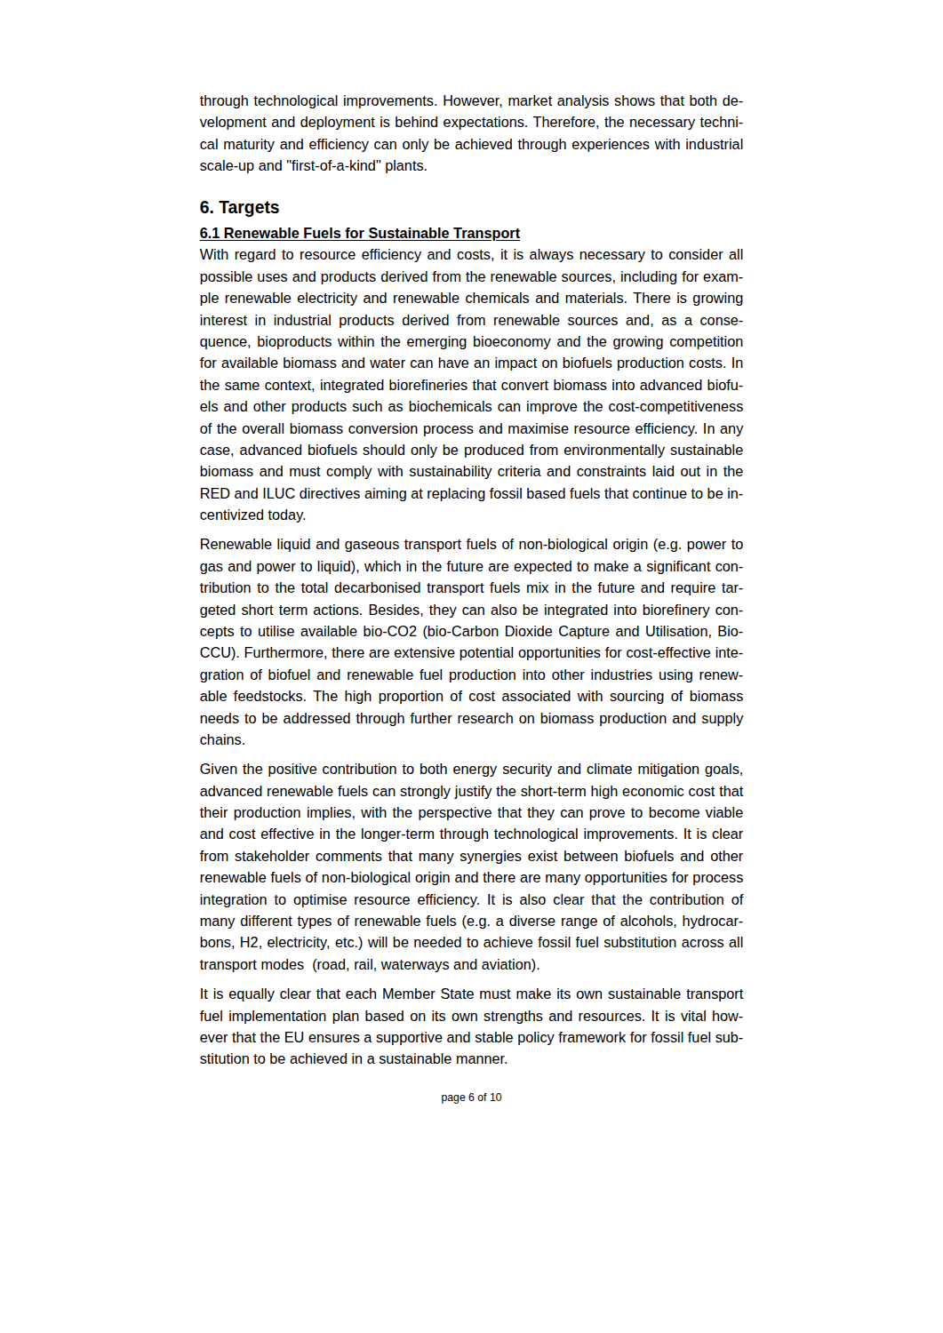through technological improvements. However, market analysis shows that both development and deployment is behind expectations. Therefore, the necessary technical maturity and efficiency can only be achieved through experiences with industrial scale-up and "first-of-a-kind" plants.
6. Targets
6.1 Renewable Fuels for Sustainable Transport
With regard to resource efficiency and costs, it is always necessary to consider all possible uses and products derived from the renewable sources, including for example renewable electricity and renewable chemicals and materials. There is growing interest in industrial products derived from renewable sources and, as a consequence, bioproducts within the emerging bioeconomy and the growing competition for available biomass and water can have an impact on biofuels production costs. In the same context, integrated biorefineries that convert biomass into advanced biofuels and other products such as biochemicals can improve the cost-competitiveness of the overall biomass conversion process and maximise resource efficiency. In any case, advanced biofuels should only be produced from environmentally sustainable biomass and must comply with sustainability criteria and constraints laid out in the RED and ILUC directives aiming at replacing fossil based fuels that continue to be incentivized today.
Renewable liquid and gaseous transport fuels of non-biological origin (e.g. power to gas and power to liquid), which in the future are expected to make a significant contribution to the total decarbonised transport fuels mix in the future and require targeted short term actions. Besides, they can also be integrated into biorefinery concepts to utilise available bio-CO2 (bio-Carbon Dioxide Capture and Utilisation, Bio-CCU). Furthermore, there are extensive potential opportunities for cost-effective integration of biofuel and renewable fuel production into other industries using renewable feedstocks. The high proportion of cost associated with sourcing of biomass needs to be addressed through further research on biomass production and supply chains.
Given the positive contribution to both energy security and climate mitigation goals, advanced renewable fuels can strongly justify the short-term high economic cost that their production implies, with the perspective that they can prove to become viable and cost effective in the longer-term through technological improvements. It is clear from stakeholder comments that many synergies exist between biofuels and other renewable fuels of non-biological origin and there are many opportunities for process integration to optimise resource efficiency. It is also clear that the contribution of many different types of renewable fuels (e.g. a diverse range of alcohols, hydrocarbons, H2, electricity, etc.) will be needed to achieve fossil fuel substitution across all transport modes (road, rail, waterways and aviation).
It is equally clear that each Member State must make its own sustainable transport fuel implementation plan based on its own strengths and resources. It is vital however that the EU ensures a supportive and stable policy framework for fossil fuel substitution to be achieved in a sustainable manner.
page 6 of 10